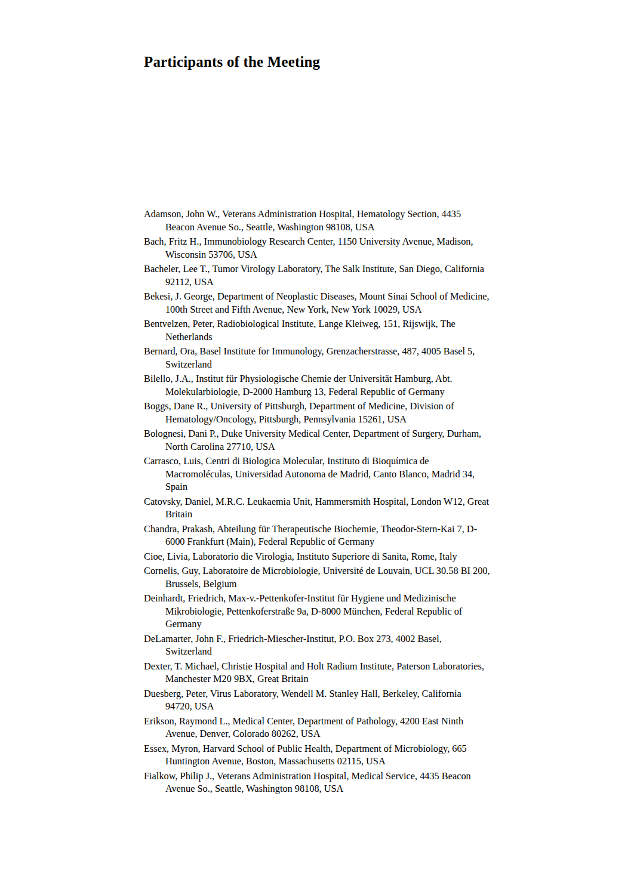Participants of the Meeting
Adamson, John W., Veterans Administration Hospital, Hematology Section, 4435 Beacon Avenue So., Seattle, Washington 98108, USA
Bach, Fritz H., Immunobiology Research Center, 1150 University Avenue, Madison, Wisconsin 53706, USA
Bacheler, Lee T., Tumor Virology Laboratory, The Salk Institute, San Diego, California 92112, USA
Bekesi, J. George, Department of Neoplastic Diseases, Mount Sinai School of Medicine, 100th Street and Fifth Avenue, New York, New York 10029, USA
Bentvelzen, Peter, Radiobiological Institute, Lange Kleiweg, 151, Rijswijk, The Netherlands
Bernard, Ora, Basel Institute for Immunology, Grenzacherstrasse, 487, 4005 Basel 5, Switzerland
Bilello, J.A., Institut für Physiologische Chemie der Universität Hamburg, Abt. Molekularbiologie, D-2000 Hamburg 13, Federal Republic of Germany
Boggs, Dane R., University of Pittsburgh, Department of Medicine, Division of Hematology/Oncology, Pittsburgh, Pennsylvania 15261, USA
Bolognesi, Dani P., Duke University Medical Center, Department of Surgery, Durham, North Carolina 27710, USA
Carrasco, Luis, Centri di Biologica Molecular, Instituto di Bioquίmica de Macromoléculas, Universidad Autonoma de Madrid, Canto Blanco, Madrid 34, Spain
Catovsky, Daniel, M.R.C. Leukaemia Unit, Hammersmith Hospital, London W12, Great Britain
Chandra, Prakash, Abteilung für Therapeutische Biochemie, Theodor-Stern-Kai 7, D-6000 Frankfurt (Main), Federal Republic of Germany
Cioe, Livia, Laboratorio die Virologia, Instituto Superiore di Sanita, Rome, Italy
Cornelis, Guy, Laboratoire de Microbiologie, Université de Louvain, UCL 30.58 BI 200, Brussels, Belgium
Deinhardt, Friedrich, Max-v.-Pettenkofer-Institut für Hygiene und Medizinische Mikrobiologie, Pettenkoferstraße 9a, D-8000 München, Federal Republic of Germany
DeLamarter, John F., Friedrich-Miescher-Institut, P.O. Box 273, 4002 Basel, Switzerland
Dexter, T. Michael, Christie Hospital and Holt Radium Institute, Paterson Laboratories, Manchester M20 9BX, Great Britain
Duesberg, Peter, Virus Laboratory, Wendell M. Stanley Hall, Berkeley, California 94720, USA
Erikson, Raymond L., Medical Center, Department of Pathology, 4200 East Ninth Avenue, Denver, Colorado 80262, USA
Essex, Myron, Harvard School of Public Health, Department of Microbiology, 665 Huntington Avenue, Boston, Massachusetts 02115, USA
Fialkow, Philip J., Veterans Administration Hospital, Medical Service, 4435 Beacon Avenue So., Seattle, Washington 98108, USA